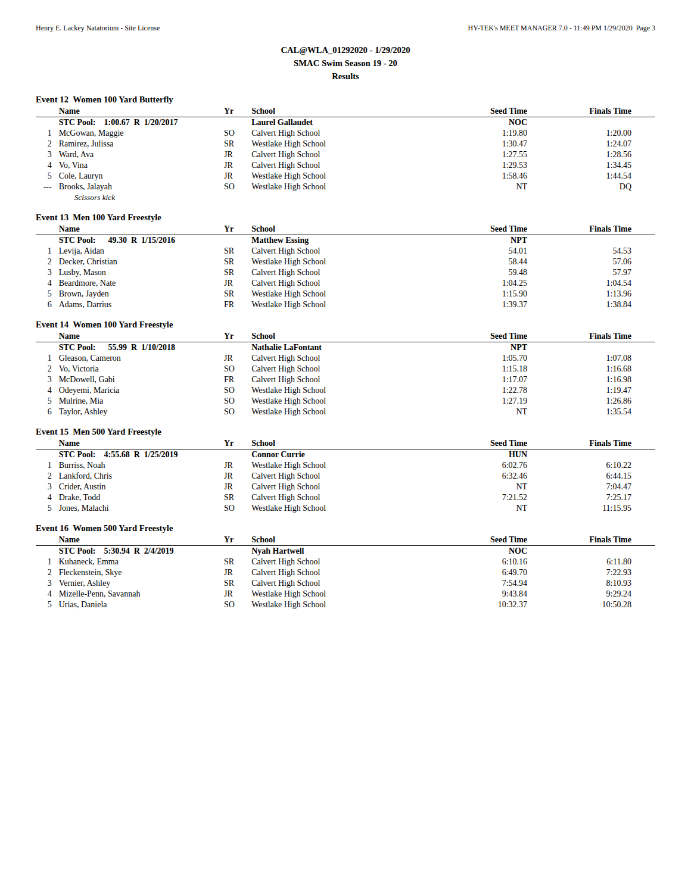Henry E. Lackey Natatorium - Site License
HY-TEK's MEET MANAGER 7.0 - 11:49 PM 1/29/2020 Page 3
CAL@WLA_01292020 - 1/29/2020
SMAC Swim Season 19 - 20
Results
Event 12 Women 100 Yard Butterfly
| | STC Pool: 1:00.67 R 1/20/2017 | | Laurel Gallaudet | NOC | |
| | Name | Yr | School | Seed Time | Finals Time |
| 1 | McGowan, Maggie | SO | Calvert High School | 1:19.80 | 1:20.00 |
| 2 | Ramirez, Julissa | SR | Westlake High School | 1:30.47 | 1:24.07 |
| 3 | Ward, Ava | JR | Calvert High School | 1:27.55 | 1:28.56 |
| 4 | Vo, Vina | JR | Calvert High School | 1:29.53 | 1:34.45 |
| 5 | Cole, Lauryn | JR | Westlake High School | 1:58.46 | 1:44.54 |
| --- | Brooks, Jalayah | SO | Westlake High School | NT | DQ |
| | Scissors kick |
Event 13 Men 100 Yard Freestyle
| | STC Pool: 49.30 R 1/15/2016 | | Matthew Essing | NPT | |
| | Name | Yr | School | Seed Time | Finals Time |
| 1 | Levija, Aidan | SR | Calvert High School | 54.01 | 54.53 |
| 2 | Decker, Christian | SR | Westlake High School | 58.44 | 57.06 |
| 3 | Lusby, Mason | SR | Calvert High School | 59.48 | 57.97 |
| 4 | Beardmore, Nate | JR | Calvert High School | 1:04.25 | 1:04.54 |
| 5 | Brown, Jayden | SR | Westlake High School | 1:15.90 | 1:13.96 |
| 6 | Adams, Darrius | FR | Westlake High School | 1:39.37 | 1:38.84 |
Event 14 Women 100 Yard Freestyle
| | STC Pool: 55.99 R 1/10/2018 | | Nathalie LaFontant | NPT | |
| | Name | Yr | School | Seed Time | Finals Time |
| 1 | Gleason, Cameron | JR | Calvert High School | 1:05.70 | 1:07.08 |
| 2 | Vo, Victoria | SO | Calvert High School | 1:15.18 | 1:16.68 |
| 3 | McDowell, Gabi | FR | Calvert High School | 1:17.07 | 1:16.98 |
| 4 | Odeyemi, Maricia | SO | Westlake High School | 1:22.78 | 1:19.47 |
| 5 | Mulrine, Mia | SO | Westlake High School | 1:27.19 | 1:26.86 |
| 6 | Taylor, Ashley | SO | Westlake High School | NT | 1:35.54 |
Event 15 Men 500 Yard Freestyle
| | STC Pool: 4:55.68 R 1/25/2019 | | Connor Currie | HUN | |
| | Name | Yr | School | Seed Time | Finals Time |
| 1 | Burriss, Noah | JR | Westlake High School | 6:02.76 | 6:10.22 |
| 2 | Lankford, Chris | JR | Calvert High School | 6:32.46 | 6:44.15 |
| 3 | Crider, Austin | JR | Calvert High School | NT | 7:04.47 |
| 4 | Drake, Todd | SR | Calvert High School | 7:21.52 | 7:25.17 |
| 5 | Jones, Malachi | SO | Westlake High School | NT | 11:15.95 |
Event 16 Women 500 Yard Freestyle
| | STC Pool: 5:30.94 R 2/4/2019 | | Nyah Hartwell | NOC | |
| | Name | Yr | School | Seed Time | Finals Time |
| 1 | Kuhaneck, Emma | SR | Calvert High School | 6:10.16 | 6:11.80 |
| 2 | Fleckenstein, Skye | JR | Calvert High School | 6:49.70 | 7:22.93 |
| 3 | Vernier, Ashley | SR | Calvert High School | 7:54.94 | 8:10.93 |
| 4 | Mizelle-Penn, Savannah | JR | Westlake High School | 9:43.84 | 9:29.24 |
| 5 | Urias, Daniela | SO | Westlake High School | 10:32.37 | 10:50.28 |